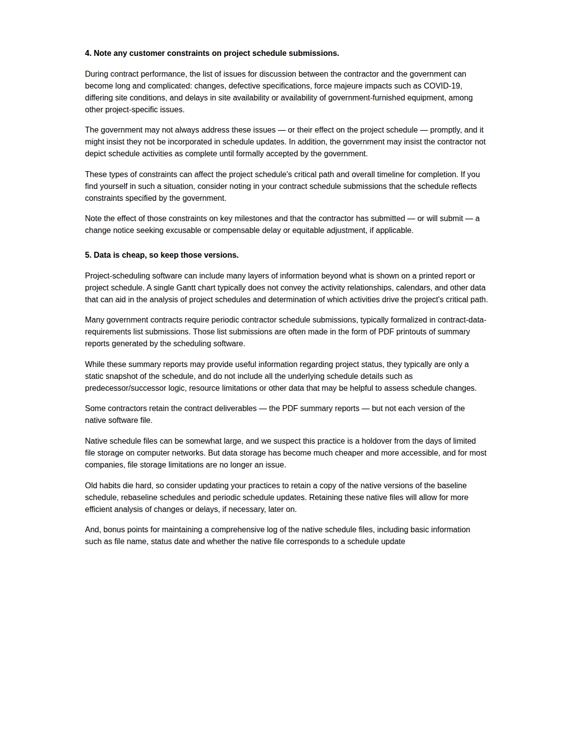4. Note any customer constraints on project schedule submissions.
During contract performance, the list of issues for discussion between the contractor and the government can become long and complicated: changes, defective specifications, force majeure impacts such as COVID-19, differing site conditions, and delays in site availability or availability of government-furnished equipment, among other project-specific issues.
The government may not always address these issues — or their effect on the project schedule — promptly, and it might insist they not be incorporated in schedule updates. In addition, the government may insist the contractor not depict schedule activities as complete until formally accepted by the government.
These types of constraints can affect the project schedule's critical path and overall timeline for completion. If you find yourself in such a situation, consider noting in your contract schedule submissions that the schedule reflects constraints specified by the government.
Note the effect of those constraints on key milestones and that the contractor has submitted — or will submit — a change notice seeking excusable or compensable delay or equitable adjustment, if applicable.
5. Data is cheap, so keep those versions.
Project-scheduling software can include many layers of information beyond what is shown on a printed report or project schedule. A single Gantt chart typically does not convey the activity relationships, calendars, and other data that can aid in the analysis of project schedules and determination of which activities drive the project's critical path.
Many government contracts require periodic contractor schedule submissions, typically formalized in contract-data-requirements list submissions. Those list submissions are often made in the form of PDF printouts of summary reports generated by the scheduling software.
While these summary reports may provide useful information regarding project status, they typically are only a static snapshot of the schedule, and do not include all the underlying schedule details such as predecessor/successor logic, resource limitations or other data that may be helpful to assess schedule changes.
Some contractors retain the contract deliverables — the PDF summary reports — but not each version of the native software file.
Native schedule files can be somewhat large, and we suspect this practice is a holdover from the days of limited file storage on computer networks. But data storage has become much cheaper and more accessible, and for most companies, file storage limitations are no longer an issue.
Old habits die hard, so consider updating your practices to retain a copy of the native versions of the baseline schedule, rebaseline schedules and periodic schedule updates. Retaining these native files will allow for more efficient analysis of changes or delays, if necessary, later on.
And, bonus points for maintaining a comprehensive log of the native schedule files, including basic information such as file name, status date and whether the native file corresponds to a schedule update